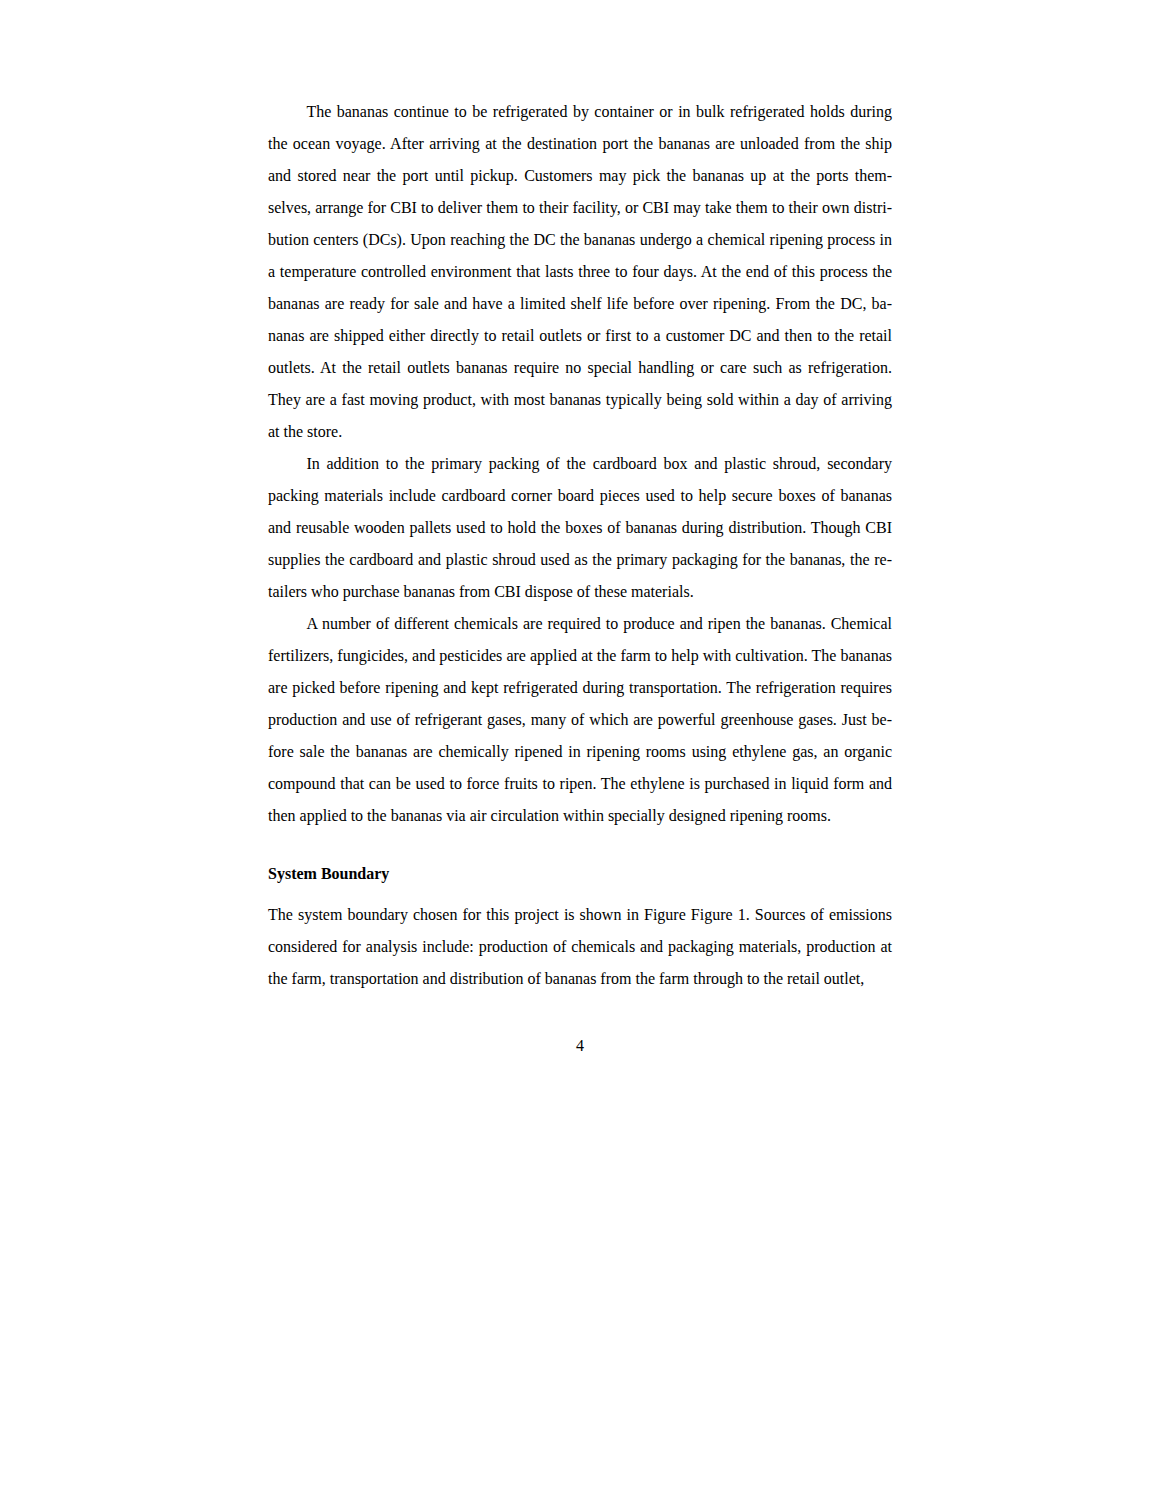The bananas continue to be refrigerated by container or in bulk refrigerated holds during the ocean voyage. After arriving at the destination port the bananas are unloaded from the ship and stored near the port until pickup. Customers may pick the bananas up at the ports themselves, arrange for CBI to deliver them to their facility, or CBI may take them to their own distribution centers (DCs). Upon reaching the DC the bananas undergo a chemical ripening process in a temperature controlled environment that lasts three to four days. At the end of this process the bananas are ready for sale and have a limited shelf life before over ripening. From the DC, bananas are shipped either directly to retail outlets or first to a customer DC and then to the retail outlets. At the retail outlets bananas require no special handling or care such as refrigeration. They are a fast moving product, with most bananas typically being sold within a day of arriving at the store.
In addition to the primary packing of the cardboard box and plastic shroud, secondary packing materials include cardboard corner board pieces used to help secure boxes of bananas and reusable wooden pallets used to hold the boxes of bananas during distribution. Though CBI supplies the cardboard and plastic shroud used as the primary packaging for the bananas, the retailers who purchase bananas from CBI dispose of these materials.
A number of different chemicals are required to produce and ripen the bananas. Chemical fertilizers, fungicides, and pesticides are applied at the farm to help with cultivation. The bananas are picked before ripening and kept refrigerated during transportation. The refrigeration requires production and use of refrigerant gases, many of which are powerful greenhouse gases. Just before sale the bananas are chemically ripened in ripening rooms using ethylene gas, an organic compound that can be used to force fruits to ripen. The ethylene is purchased in liquid form and then applied to the bananas via air circulation within specially designed ripening rooms.
System Boundary
The system boundary chosen for this project is shown in Figure Figure 1. Sources of emissions considered for analysis include: production of chemicals and packaging materials, production at the farm, transportation and distribution of bananas from the farm through to the retail outlet,
4